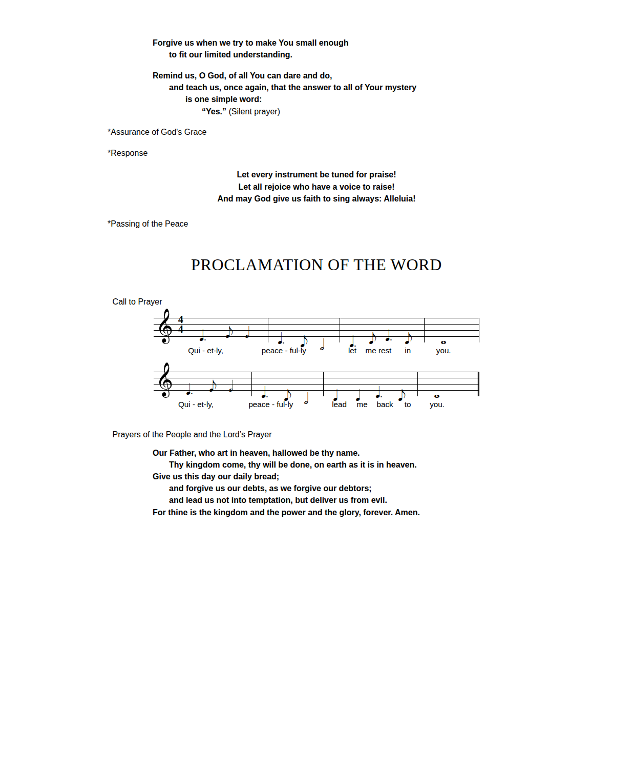Forgive us when we try to make You small enough
to fit our limited understanding.
Remind us, O God, of all You can dare and do,
and teach us, once again, that the answer to all of Your mystery
is one simple word:
“Yes.” (Silent prayer)
*Assurance of God's Grace
*Response
Let every instrument be tuned for praise!
Let all rejoice who have a voice to raise!
And may God give us faith to sing always: Alleluia!
*Passing of the Peace
PROCLAMATION OF THE WORD
Call to Prayer
𝄞 4
4
𝅘𝅥𝅭 𝅘𝅥𝅮 𝅗𝅥
𝅘𝅥𝅭 𝅘𝅥𝅮 𝅗𝅥
𝅘𝅥𝅭 𝅘𝅥𝅮 𝅘𝅥𝅭 𝅘𝅥𝅮
𝅝
Qui - et‑ly, peace - ful‑ly let me rest in you.
𝄞
𝅘𝅥𝅭 𝅘𝅥𝅮 𝅗𝅥
𝅘𝅥𝅭 𝅘𝅥𝅮 𝅗𝅥
𝅘𝅥 𝅘𝅥 𝅘𝅥𝅭 𝅘𝅥𝅮
𝅝
Qui - et‑ly, peace - ful‑ly lead me back to you.
Prayers of the People and the Lord’s Prayer
Our Father, who art in heaven, hallowed be thy name.
Thy kingdom come, thy will be done, on earth as it is in heaven.
Give us this day our daily bread;
and forgive us our debts, as we forgive our debtors;
and lead us not into temptation, but deliver us from evil.
For thine is the kingdom and the power and the glory, forever. Amen.